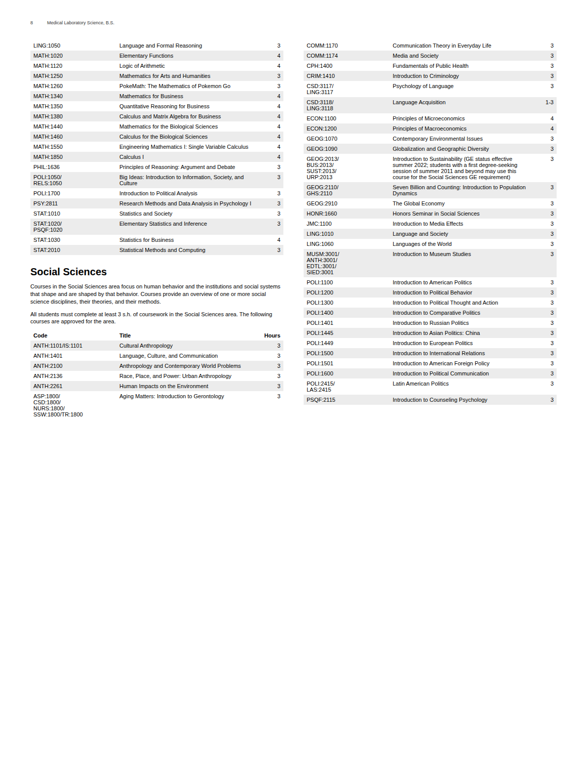8 Medical Laboratory Science, B.S.
| LING:1050 | Language and Formal Reasoning | 3 |
| MATH:1020 | Elementary Functions | 4 |
| MATH:1120 | Logic of Arithmetic | 4 |
| MATH:1250 | Mathematics for Arts and Humanities | 3 |
| MATH:1260 | PokeMath: The Mathematics of Pokemon Go | 3 |
| MATH:1340 | Mathematics for Business | 4 |
| MATH:1350 | Quantitative Reasoning for Business | 4 |
| MATH:1380 | Calculus and Matrix Algebra for Business | 4 |
| MATH:1440 | Mathematics for the Biological Sciences | 4 |
| MATH:1460 | Calculus for the Biological Sciences | 4 |
| MATH:1550 | Engineering Mathematics I: Single Variable Calculus | 4 |
| MATH:1850 | Calculus I | 4 |
| PHIL:1636 | Principles of Reasoning: Argument and Debate | 3 |
| POLI:1050/ RELS:1050 | Big Ideas: Introduction to Information, Society, and Culture | 3 |
| POLI:1700 | Introduction to Political Analysis | 3 |
| PSY:2811 | Research Methods and Data Analysis in Psychology I | 3 |
| STAT:1010 | Statistics and Society | 3 |
| STAT:1020/ PSQF:1020 | Elementary Statistics and Inference | 3 |
| STAT:1030 | Statistics for Business | 4 |
| STAT:2010 | Statistical Methods and Computing | 3 |
Social Sciences
Courses in the Social Sciences area focus on human behavior and the institutions and social systems that shape and are shaped by that behavior. Courses provide an overview of one or more social science disciplines, their theories, and their methods.
All students must complete at least 3 s.h. of coursework in the Social Sciences area. The following courses are approved for the area.
| Code | Title | Hours |
| --- | --- | --- |
| ANTH:1101/IS:1101 | Cultural Anthropology | 3 |
| ANTH:1401 | Language, Culture, and Communication | 3 |
| ANTH:2100 | Anthropology and Contemporary World Problems | 3 |
| ANTH:2136 | Race, Place, and Power: Urban Anthropology | 3 |
| ANTH:2261 | Human Impacts on the Environment | 3 |
| ASP:1800/ CSD:1800/ NURS:1800/ SSW:1800/TR:1800 | Aging Matters: Introduction to Gerontology | 3 |
| COMM:1170 | Communication Theory in Everyday Life | 3 |
| COMM:1174 | Media and Society | 3 |
| CPH:1400 | Fundamentals of Public Health | 3 |
| CRIM:1410 | Introduction to Criminology | 3 |
| CSD:3117/ LING:3117 | Psychology of Language | 3 |
| CSD:3118/ LING:3118 | Language Acquisition | 1-3 |
| ECON:1100 | Principles of Microeconomics | 4 |
| ECON:1200 | Principles of Macroeconomics | 4 |
| GEOG:1070 | Contemporary Environmental Issues | 3 |
| GEOG:1090 | Globalization and Geographic Diversity | 3 |
| GEOG:2013/ BUS:2013/ SUST:2013/ URP:2013 | Introduction to Sustainability (GE status effective summer 2022; students with a first degree-seeking session of summer 2011 and beyond may use this course for the Social Sciences GE requirement) | 3 |
| GEOG:2110/ GHS:2110 | Seven Billion and Counting: Introduction to Population Dynamics | 3 |
| GEOG:2910 | The Global Economy | 3 |
| HONR:1660 | Honors Seminar in Social Sciences | 3 |
| JMC:1100 | Introduction to Media Effects | 3 |
| LING:1010 | Language and Society | 3 |
| LING:1060 | Languages of the World | 3 |
| MUSM:3001/ ANTH:3001/ EDTL:3001/ SIED:3001 | Introduction to Museum Studies | 3 |
| POLI:1100 | Introduction to American Politics | 3 |
| POLI:1200 | Introduction to Political Behavior | 3 |
| POLI:1300 | Introduction to Political Thought and Action | 3 |
| POLI:1400 | Introduction to Comparative Politics | 3 |
| POLI:1401 | Introduction to Russian Politics | 3 |
| POLI:1445 | Introduction to Asian Politics: China | 3 |
| POLI:1449 | Introduction to European Politics | 3 |
| POLI:1500 | Introduction to International Relations | 3 |
| POLI:1501 | Introduction to American Foreign Policy | 3 |
| POLI:1600 | Introduction to Political Communication | 3 |
| POLI:2415/ LAS:2415 | Latin American Politics | 3 |
| PSQF:2115 | Introduction to Counseling Psychology | 3 |